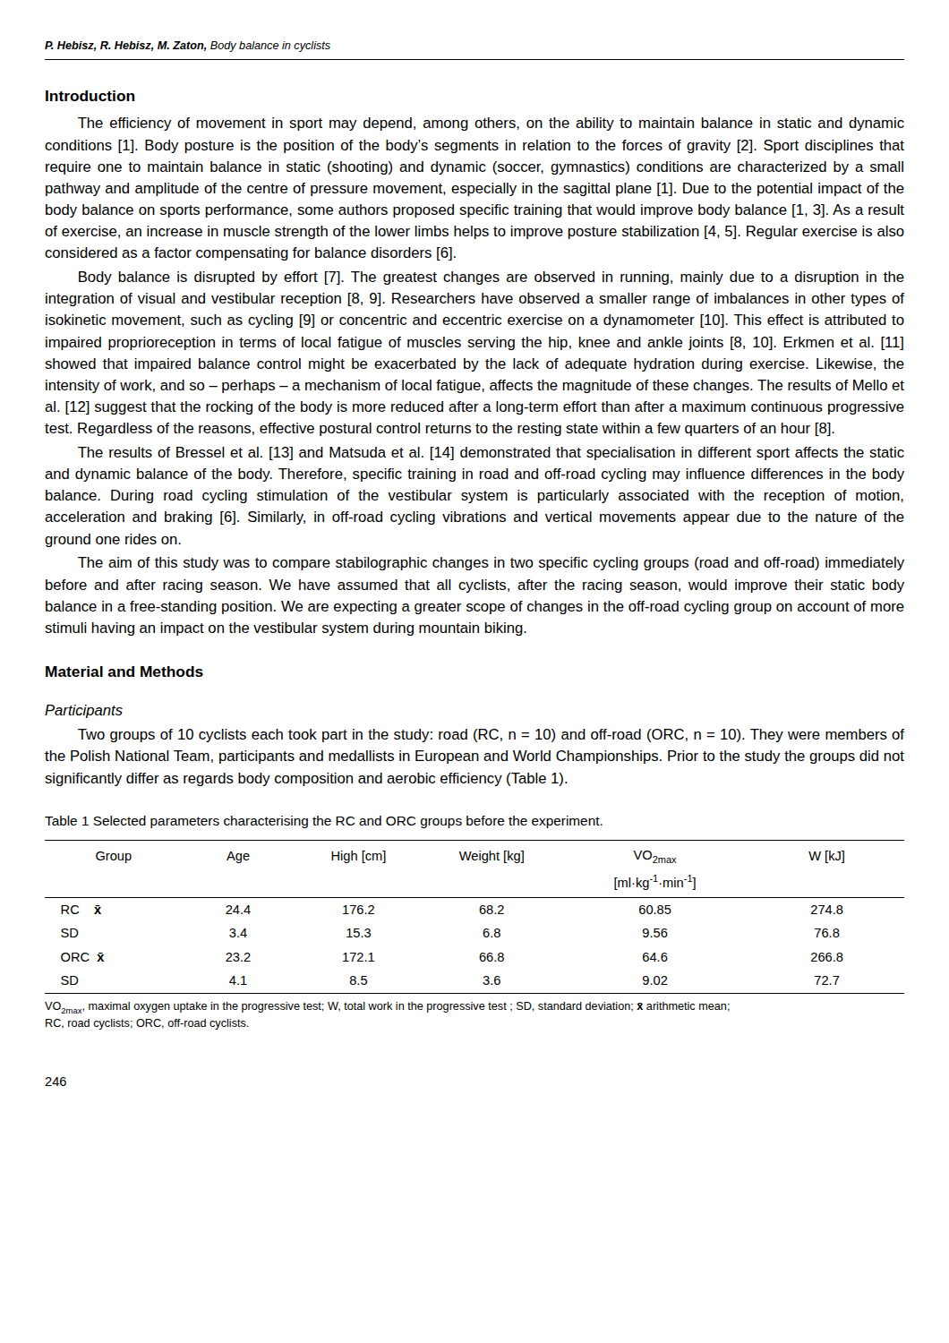P. Hebisz, R. Hebisz, M. Zaton, Body balance in cyclists
Introduction
The efficiency of movement in sport may depend, among others, on the ability to maintain balance in static and dynamic conditions [1]. Body posture is the position of the body’s segments in relation to the forces of gravity [2]. Sport disciplines that require one to maintain balance in static (shooting) and dynamic (soccer, gymnastics) conditions are characterized by a small pathway and amplitude of the centre of pressure movement, especially in the sagittal plane [1]. Due to the potential impact of the body balance on sports performance, some authors proposed specific training that would improve body balance [1, 3]. As a result of exercise, an increase in muscle strength of the lower limbs helps to improve posture stabilization [4, 5]. Regular exercise is also considered as a factor compensating for balance disorders [6].
Body balance is disrupted by effort [7]. The greatest changes are observed in running, mainly due to a disruption in the integration of visual and vestibular reception [8, 9]. Researchers have observed a smaller range of imbalances in other types of isokinetic movement, such as cycling [9] or concentric and eccentric exercise on a dynamometer [10]. This effect is attributed to impaired proprioreception in terms of local fatigue of muscles serving the hip, knee and ankle joints [8, 10]. Erkmen et al. [11] showed that impaired balance control might be exacerbated by the lack of adequate hydration during exercise. Likewise, the intensity of work, and so – perhaps – a mechanism of local fatigue, affects the magnitude of these changes. The results of Mello et al. [12] suggest that the rocking of the body is more reduced after a long-term effort than after a maximum continuous progressive test. Regardless of the reasons, effective postural control returns to the resting state within a few quarters of an hour [8].
The results of Bressel et al. [13] and Matsuda et al. [14] demonstrated that specialisation in different sport affects the static and dynamic balance of the body. Therefore, specific training in road and off-road cycling may influence differences in the body balance. During road cycling stimulation of the vestibular system is particularly associated with the reception of motion, acceleration and braking [6]. Similarly, in off-road cycling vibrations and vertical movements appear due to the nature of the ground one rides on.
The aim of this study was to compare stabilographic changes in two specific cycling groups (road and off-road) immediately before and after racing season. We have assumed that all cyclists, after the racing season, would improve their static body balance in a free-standing position. We are expecting a greater scope of changes in the off-road cycling group on account of more stimuli having an impact on the vestibular system during mountain biking.
Material and Methods
Participants
Two groups of 10 cyclists each took part in the study: road (RC, n = 10) and off-road (ORC, n = 10). They were members of the Polish National Team, participants and medallists in European and World Championships. Prior to the study the groups did not significantly differ as regards body composition and aerobic efficiency (Table 1).
Table 1 Selected parameters characterising the RC and ORC groups before the experiment.
| Group | Age | High [cm] | Weight [kg] | VO 2max | W [kJ] |
| --- | --- | --- | --- | --- | --- |
| | | | | [ml·kg -1 ·min -1 ] | |
| RC x̄ | 24.4 | 176.2 | 68.2 | 60.85 | 274.8 |
| SD | 3.4 | 15.3 | 6.8 | 9.56 | 76.8 |
| ORC x̄ | 23.2 | 172.1 | 66.8 | 64.6 | 266.8 |
| SD | 4.1 | 8.5 | 3.6 | 9.02 | 72.7 |
VO2max, maximal oxygen uptake in the progressive test; W, total work in the progressive test ; SD, standard deviation; x̄ arithmetic mean;
RC, road cyclists; ORC, off-road cyclists.
246